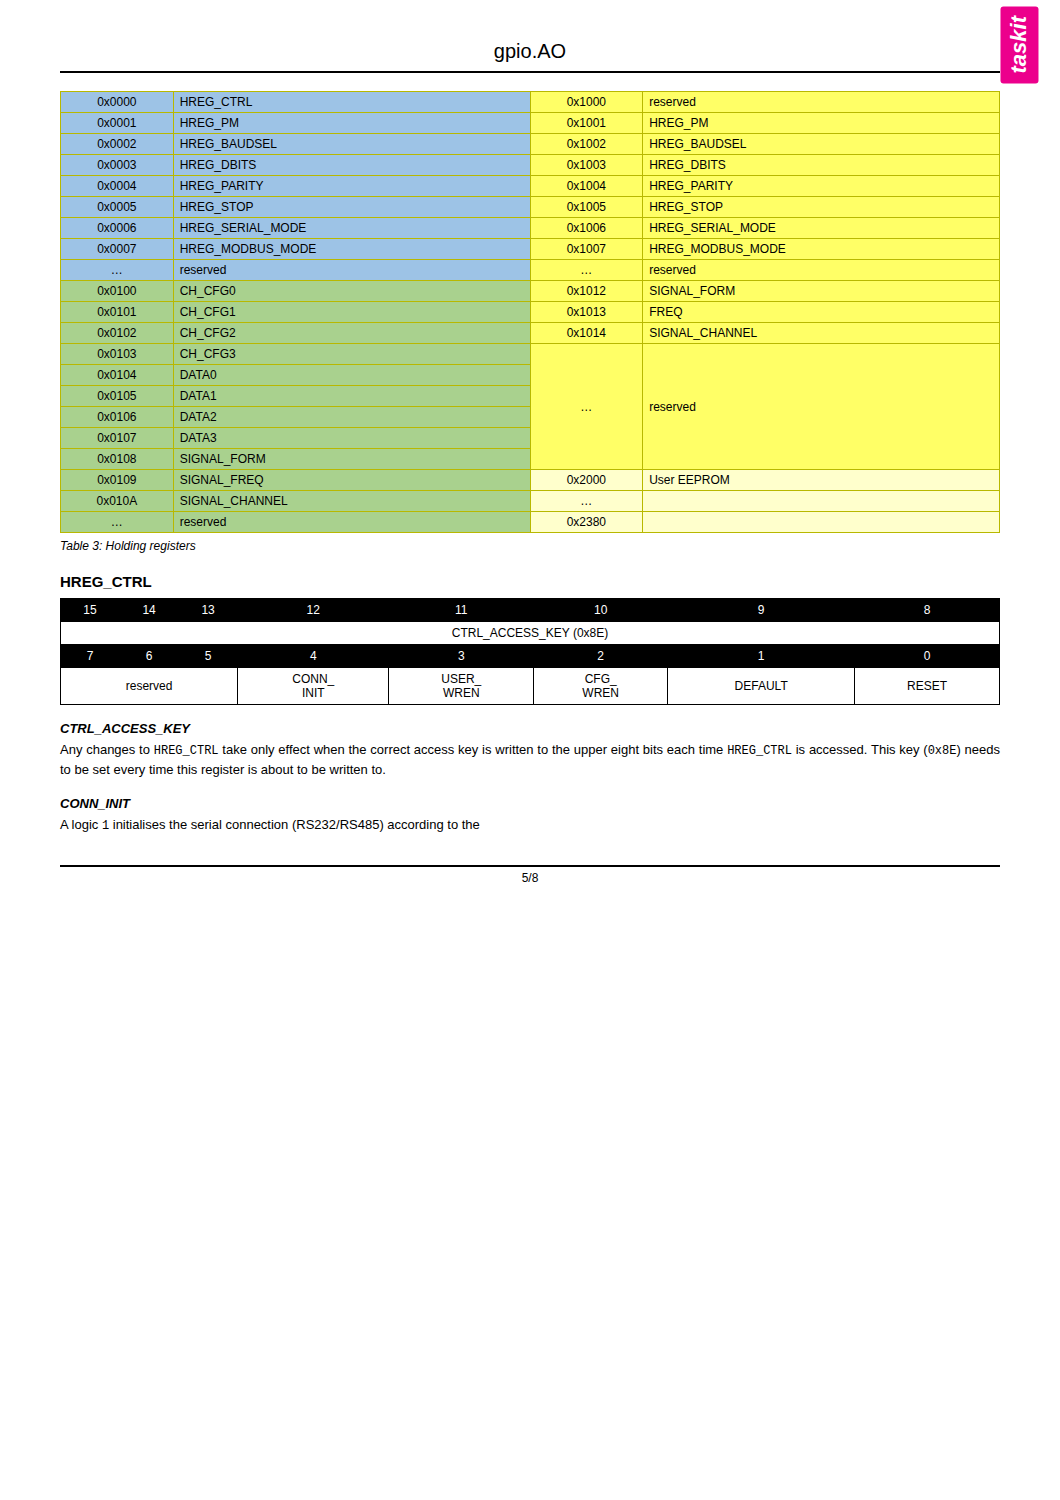taskit
gpio.AO
| 0x0000 | HREG_CTRL | 0x1000 | reserved |
| 0x0001 | HREG_PM | 0x1001 | HREG_PM |
| 0x0002 | HREG_BAUDSEL | 0x1002 | HREG_BAUDSEL |
| 0x0003 | HREG_DBITS | 0x1003 | HREG_DBITS |
| 0x0004 | HREG_PARITY | 0x1004 | HREG_PARITY |
| 0x0005 | HREG_STOP | 0x1005 | HREG_STOP |
| 0x0006 | HREG_SERIAL_MODE | 0x1006 | HREG_SERIAL_MODE |
| 0x0007 | HREG_MODBUS_MODE | 0x1007 | HREG_MODBUS_MODE |
| … | reserved | … | reserved |
| 0x0100 | CH_CFG0 | 0x1012 | SIGNAL_FORM |
| 0x0101 | CH_CFG1 | 0x1013 | FREQ |
| 0x0102 | CH_CFG2 | 0x1014 | SIGNAL_CHANNEL |
| 0x0103 | CH_CFG3 | … | reserved |
| 0x0104 | DATA0 |
| 0x0105 | DATA1 |
| 0x0106 | DATA2 |
| 0x0107 | DATA3 |
| 0x0108 | SIGNAL_FORM |
| 0x0109 | SIGNAL_FREQ | 0x2000 | User EEPROM |
| 0x010A | SIGNAL_CHANNEL | … | |
| … | reserved | 0x2380 | |
Table 3: Holding registers
HREG_CTRL
| 15 | 14 | 13 | 12 | 11 | 10 | 9 | 8 |
| CTRL_ACCESS_KEY (0x8E) |
| 7 | 6 | 5 | 4 | 3 | 2 | 1 | 0 |
| reserved | CONN_ INIT | USER_ WREN | CFG_ WREN | DEFAULT | RESET |
CTRL_ACCESS_KEY
Any changes to HREG_CTRL take only effect when the correct access key is written to the upper eight bits each time HREG_CTRL is accessed. This key (0x8E) needs to be set every time this register is about to be written to.
CONN_INIT
A logic 1 initialises the serial connection (RS232/RS485) according to the
5/8